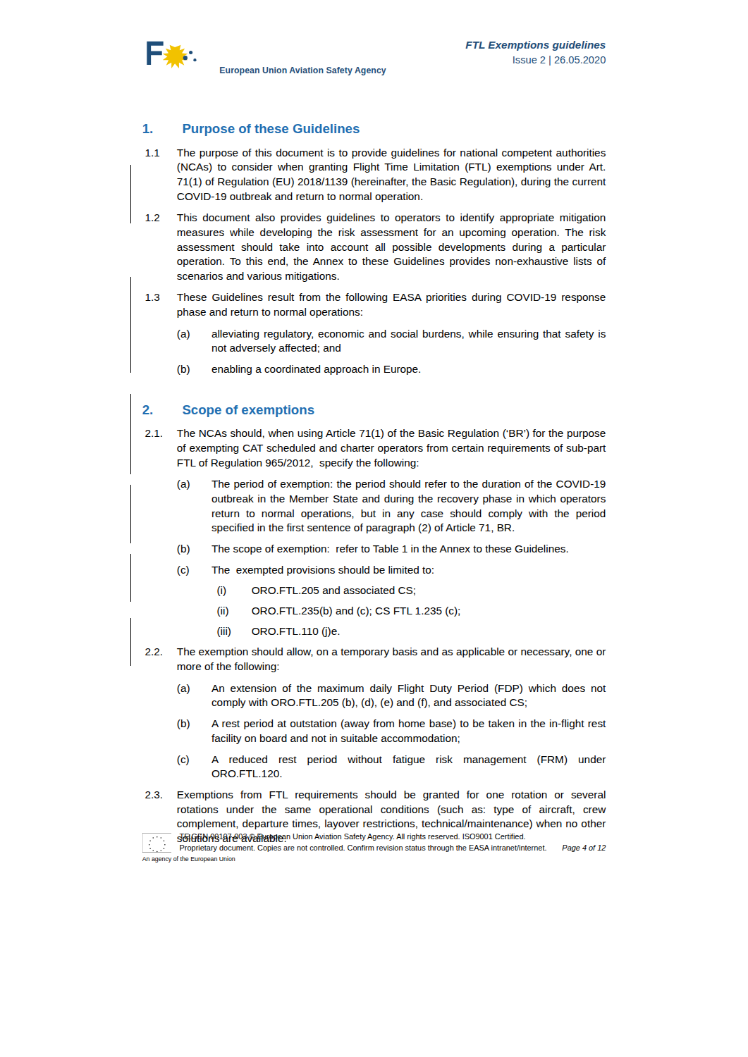European Union Aviation Safety Agency
FTL Exemptions guidelines
Issue 2 | 26.05.2020
1. Purpose of these Guidelines
1.1
The purpose of this document is to provide guidelines for national competent authorities (NCAs) to consider when granting Flight Time Limitation (FTL) exemptions under Art. 71(1) of Regulation (EU) 2018/1139 (hereinafter, the Basic Regulation), during the current COVID-19 outbreak and return to normal operation.
1.2
This document also provides guidelines to operators to identify appropriate mitigation measures while developing the risk assessment for an upcoming operation. The risk assessment should take into account all possible developments during a particular operation. To this end, the Annex to these Guidelines provides non-exhaustive lists of scenarios and various mitigations.
1.3
These Guidelines result from the following EASA priorities during COVID-19 response phase and return to normal operations:
(a)
alleviating regulatory, economic and social burdens, while ensuring that safety is not adversely affected; and
(b)
enabling a coordinated approach in Europe.
2. Scope of exemptions
2.1.
The NCAs should, when using Article 71(1) of the Basic Regulation (‘BR’) for the purpose of exempting CAT scheduled and charter operators from certain requirements of sub-part FTL of Regulation 965/2012, specify the following:
(a)
The period of exemption: the period should refer to the duration of the COVID-19 outbreak in the Member State and during the recovery phase in which operators return to normal operations, but in any case should comply with the period specified in the first sentence of paragraph (2) of Article 71, BR.
(b)
The scope of exemption: refer to Table 1 in the Annex to these Guidelines.
(c)
The exempted provisions should be limited to:
(i)
ORO.FTL.205 and associated CS;
(ii)
ORO.FTL.235(b) and (c); CS FTL 1.235 (c);
(iii)
ORO.FTL.110 (j)e.
2.2.
The exemption should allow, on a temporary basis and as applicable or necessary, one or more of the following:
(a)
An extension of the maximum daily Flight Duty Period (FDP) which does not comply with ORO.FTL.205 (b), (d), (e) and (f), and associated CS;
(b)
A rest period at outstation (away from home base) to be taken in the in-flight rest facility on board and not in suitable accommodation;
(c)
A reduced rest period without fatigue risk management (FRM) under ORO.FTL.120.
2.3.
Exemptions from FTL requirements should be granted for one rotation or several rotations under the same operational conditions (such as: type of aircraft, crew complement, departure times, layover restrictions, technical/maintenance) when no other solutions are available.
TE.GEN.00107-003 © European Union Aviation Safety Agency. All rights reserved. ISO9001 Certified.
Proprietary document. Copies are not controlled. Confirm revision status through the EASA intranet/internet. Page 4 of 12
An agency of the European Union